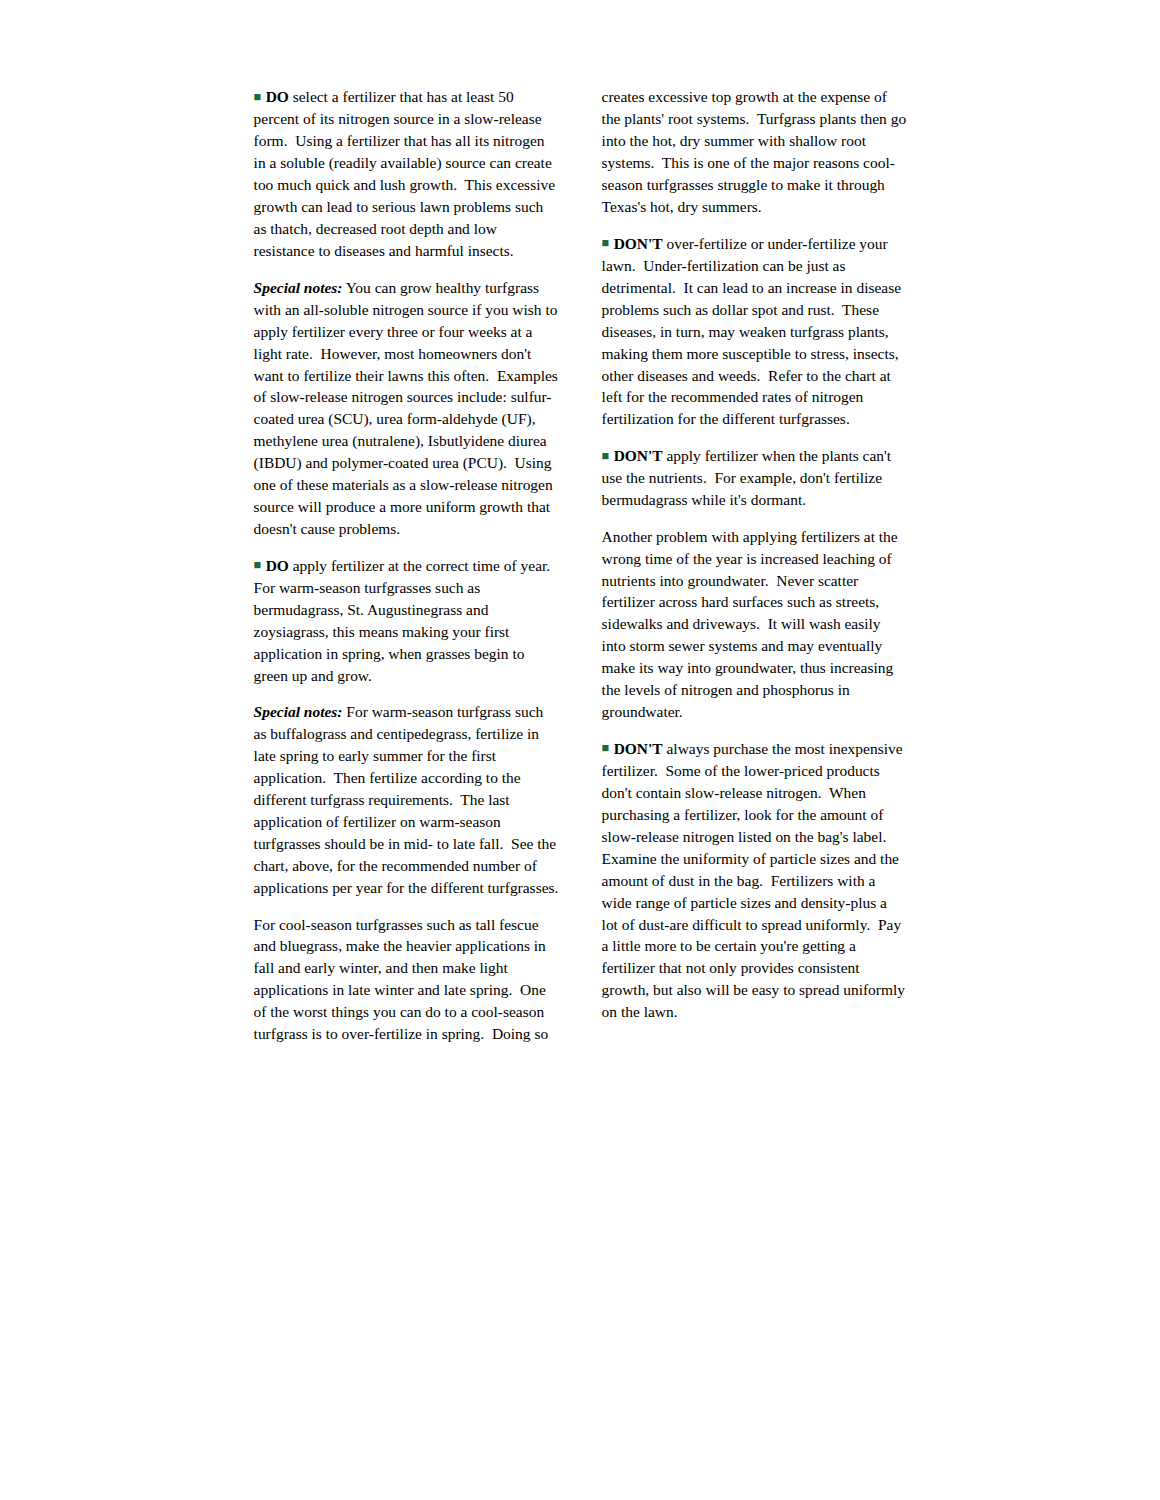■DO select a fertilizer that has at least 50 percent of its nitrogen source in a slow-release form. Using a fertilizer that has all its nitrogen in a soluble (readily available) source can create too much quick and lush growth. This excessive growth can lead to serious lawn problems such as thatch, decreased root depth and low resistance to diseases and harmful insects.
Special notes: You can grow healthy turfgrass with an all-soluble nitrogen source if you wish to apply fertilizer every three or four weeks at a light rate. However, most homeowners don't want to fertilize their lawns this often. Examples of slow-release nitrogen sources include: sulfur-coated urea (SCU), urea form-aldehyde (UF), methylene urea (nutralene), Isbutlyidene diurea (IBDU) and polymer-coated urea (PCU). Using one of these materials as a slow-release nitrogen source will produce a more uniform growth that doesn't cause problems.
■DO apply fertilizer at the correct time of year. For warm-season turfgrasses such as bermudagrass, St. Augustinegrass and zoysiagrass, this means making your first application in spring, when grasses begin to green up and grow.
Special notes: For warm-season turfgrass such as buffalograss and centipedegrass, fertilize in late spring to early summer for the first application. Then fertilize according to the different turfgrass requirements. The last application of fertilizer on warm-season turfgrasses should be in mid- to late fall. See the chart, above, for the recommended number of applications per year for the different turfgrasses.
For cool-season turfgrasses such as tall fescue and bluegrass, make the heavier applications in fall and early winter, and then make light applications in late winter and late spring. One of the worst things you can do to a cool-season turfgrass is to over-fertilize in spring. Doing so creates excessive top growth at the expense of the plants' root systems. Turfgrass plants then go into the hot, dry summer with shallow root systems. This is one of the major reasons cool-season turfgrasses struggle to make it through Texas's hot, dry summers.
■DON'T over-fertilize or under-fertilize your lawn. Under-fertilization can be just as detrimental. It can lead to an increase in disease problems such as dollar spot and rust. These diseases, in turn, may weaken turfgrass plants, making them more susceptible to stress, insects, other diseases and weeds. Refer to the chart at left for the recommended rates of nitrogen fertilization for the different turfgrasses.
■DON'T apply fertilizer when the plants can't use the nutrients. For example, don't fertilize bermudagrass while it's dormant.
Another problem with applying fertilizers at the wrong time of the year is increased leaching of nutrients into groundwater. Never scatter fertilizer across hard surfaces such as streets, sidewalks and driveways. It will wash easily into storm sewer systems and may eventually make its way into groundwater, thus increasing the levels of nitrogen and phosphorus in groundwater.
■DON'T always purchase the most inexpensive fertilizer. Some of the lower-priced products don't contain slow-release nitrogen. When purchasing a fertilizer, look for the amount of slow-release nitrogen listed on the bag's label. Examine the uniformity of particle sizes and the amount of dust in the bag. Fertilizers with a wide range of particle sizes and density-plus a lot of dust-are difficult to spread uniformly. Pay a little more to be certain you're getting a fertilizer that not only provides consistent growth, but also will be easy to spread uniformly on the lawn.